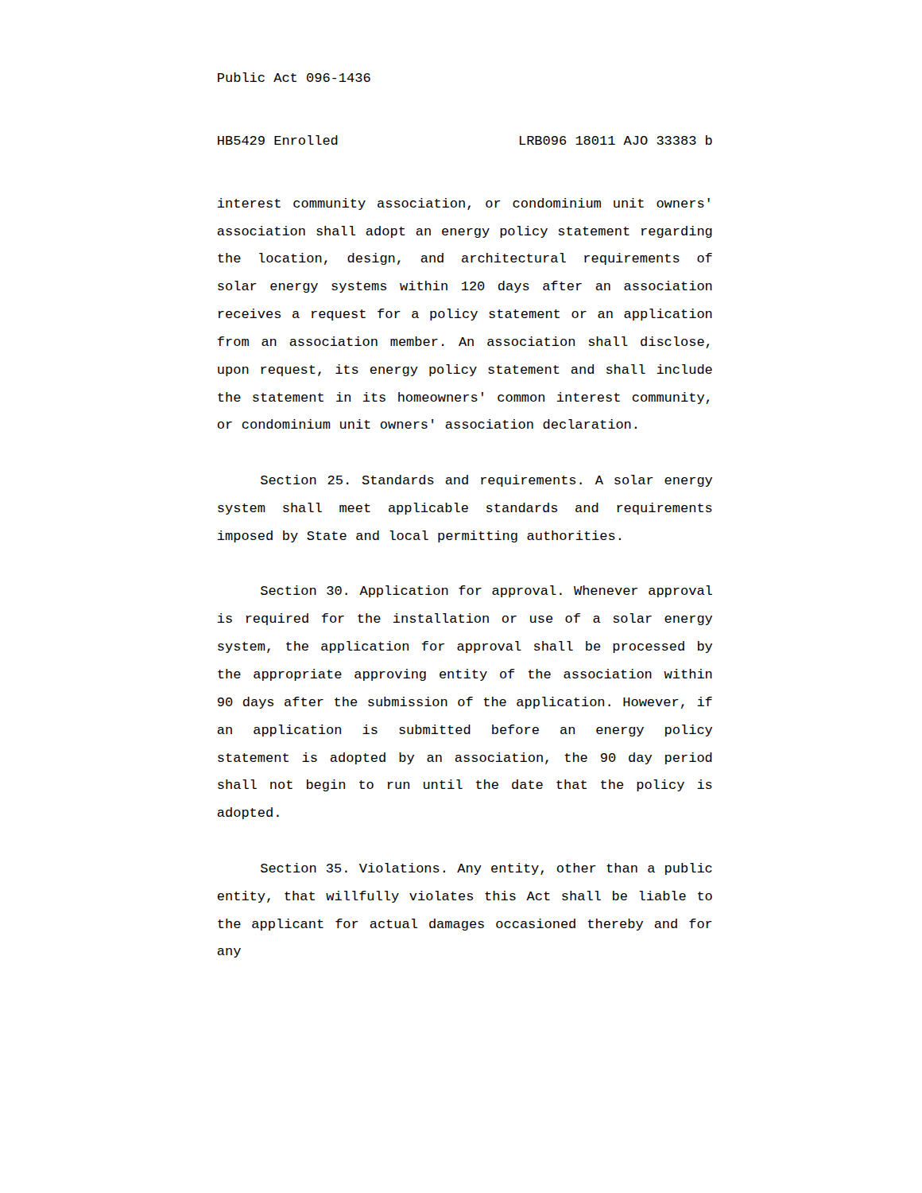Public Act 096-1436
HB5429 Enrolled LRB096 18011 AJO 33383 b
interest community association, or condominium unit owners' association shall adopt an energy policy statement regarding the location, design, and architectural requirements of solar energy systems within 120 days after an association receives a request for a policy statement or an application from an association member. An association shall disclose, upon request, its energy policy statement and shall include the statement in its homeowners' common interest community, or condominium unit owners' association declaration.
Section 25. Standards and requirements. A solar energy system shall meet applicable standards and requirements imposed by State and local permitting authorities.
Section 30. Application for approval. Whenever approval is required for the installation or use of a solar energy system, the application for approval shall be processed by the appropriate approving entity of the association within 90 days after the submission of the application. However, if an application is submitted before an energy policy statement is adopted by an association, the 90 day period shall not begin to run until the date that the policy is adopted.
Section 35. Violations. Any entity, other than a public entity, that willfully violates this Act shall be liable to the applicant for actual damages occasioned thereby and for any